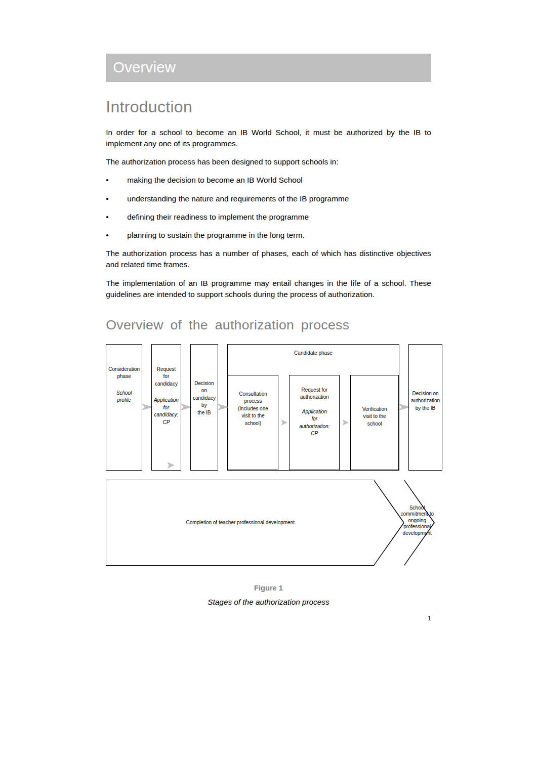Overview
Introduction
In order for a school to become an IB World School, it must be authorized by the IB to implement any one of its programmes.
The authorization process has been designed to support schools in:
making the decision to become an IB World School
understanding the nature and requirements of the IB programme
defining their readiness to implement the programme
planning to sustain the programme in the long term.
The authorization process has a number of phases, each of which has distinctive objectives and related time frames.
The implementation of an IB programme may entail changes in the life of a school. These guidelines are intended to support schools during the process of authorization.
Overview of the authorization process
Consideration
phase
School
profile
➤
➤
Request
for
candidacy
Application
for
candidacy:
CP
➤
Decision on
candidacy by
the IB
➤
Candidate phase
Consultation
process
(includes one
visit to the
school)
➤
Request for
authorization
Application
for
authorization:
CP
➤
Verification
visit to the
school
➤
Decision on
authorization
by the IB
Completion of teacher professional development
School
commitment to
ongoing
professional
development
Figure 1
Stages of the authorization process
1